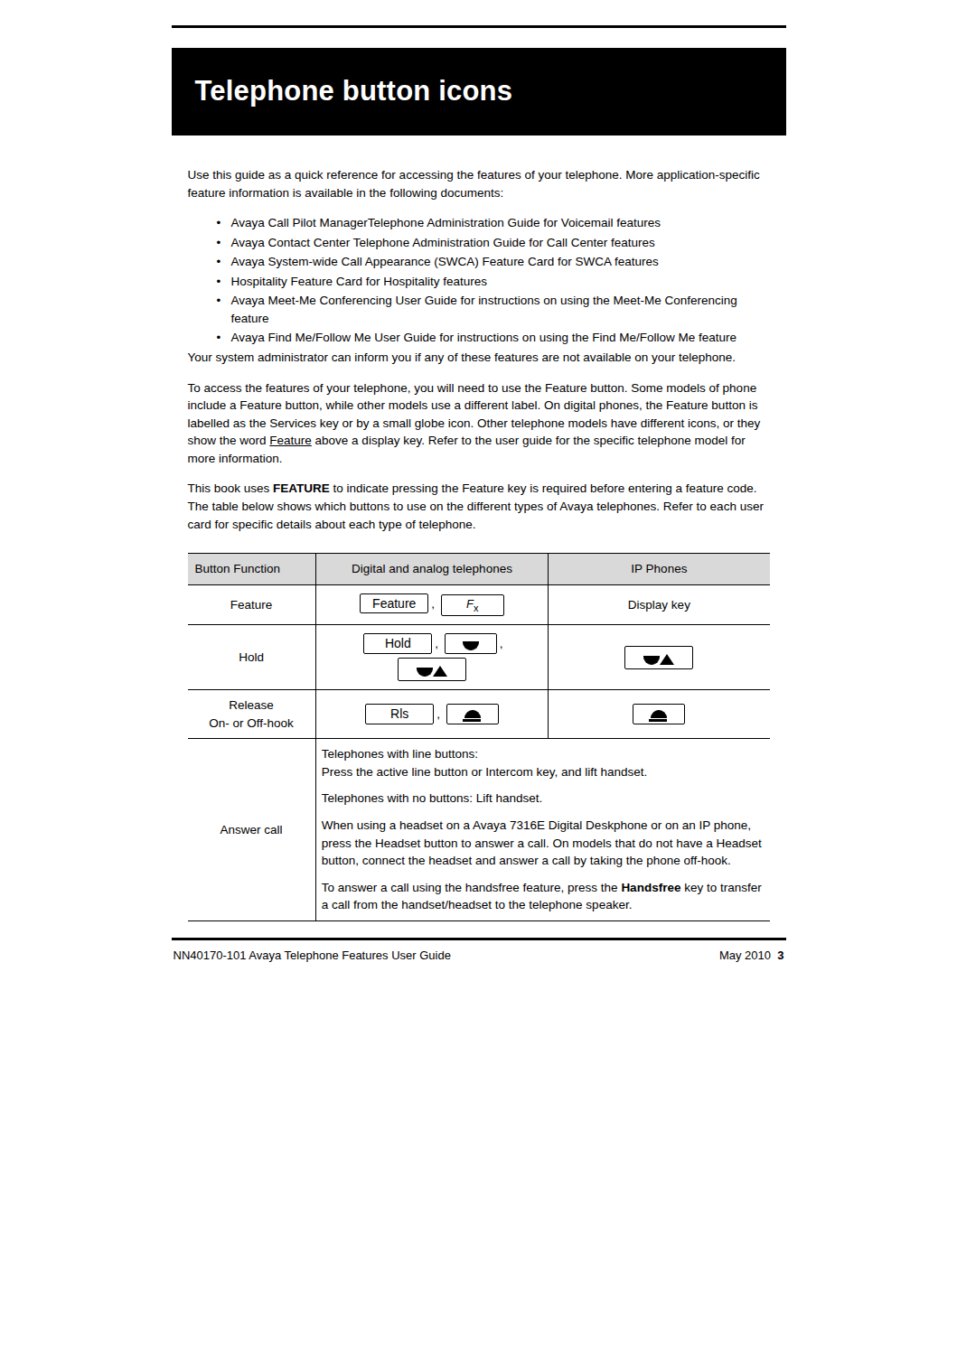Telephone button icons
Use this guide as a quick reference for accessing the features of your telephone. More application-specific feature information is available in the following documents:
Avaya Call Pilot ManagerTelephone Administration Guide for Voicemail features
Avaya Contact Center Telephone Administration Guide for Call Center features
Avaya System-wide Call Appearance (SWCA) Feature Card for SWCA features
Hospitality Feature Card for Hospitality features
Avaya Meet-Me Conferencing User Guide for instructions on using the Meet-Me Conferencing feature
Avaya Find Me/Follow Me User Guide for instructions on using the Find Me/Follow Me feature
Your system administrator can inform you if any of these features are not available on your telephone.
To access the features of your telephone, you will need to use the Feature button. Some models of phone include a Feature button, while other models use a different label. On digital phones, the Feature button is labelled as the Services key or by a small globe icon. Other telephone models have different icons, or they show the word Feature above a display key. Refer to the user guide for the specific telephone model for more information.
This book uses FEATURE to indicate pressing the Feature key is required before entering a feature code. The table below shows which buttons to use on the different types of Avaya telephones. Refer to each user card for specific details about each type of telephone.
| Button Function | Digital and analog telephones | IP Phones |
| --- | --- | --- |
| Feature | Feature , F x | Display key |
| Hold | Hold , , | |
| Release On- or Off-hook | Rls , | |
| Answer call | Telephones with line buttons: Press the active line button or Intercom key, and lift handset. Telephones with no buttons: Lift handset. When using a headset on a Avaya 7316E Digital Deskphone or on an IP phone, press the Headset button to answer a call. On models that do not have a Headset button, connect the headset and answer a call by taking the phone off-hook. To answer a call using the handsfree feature, press the Handsfree key to transfer a call from the handset/headset to the telephone speaker. |
NN40170-101 Avaya Telephone Features User Guide
May 2010 3